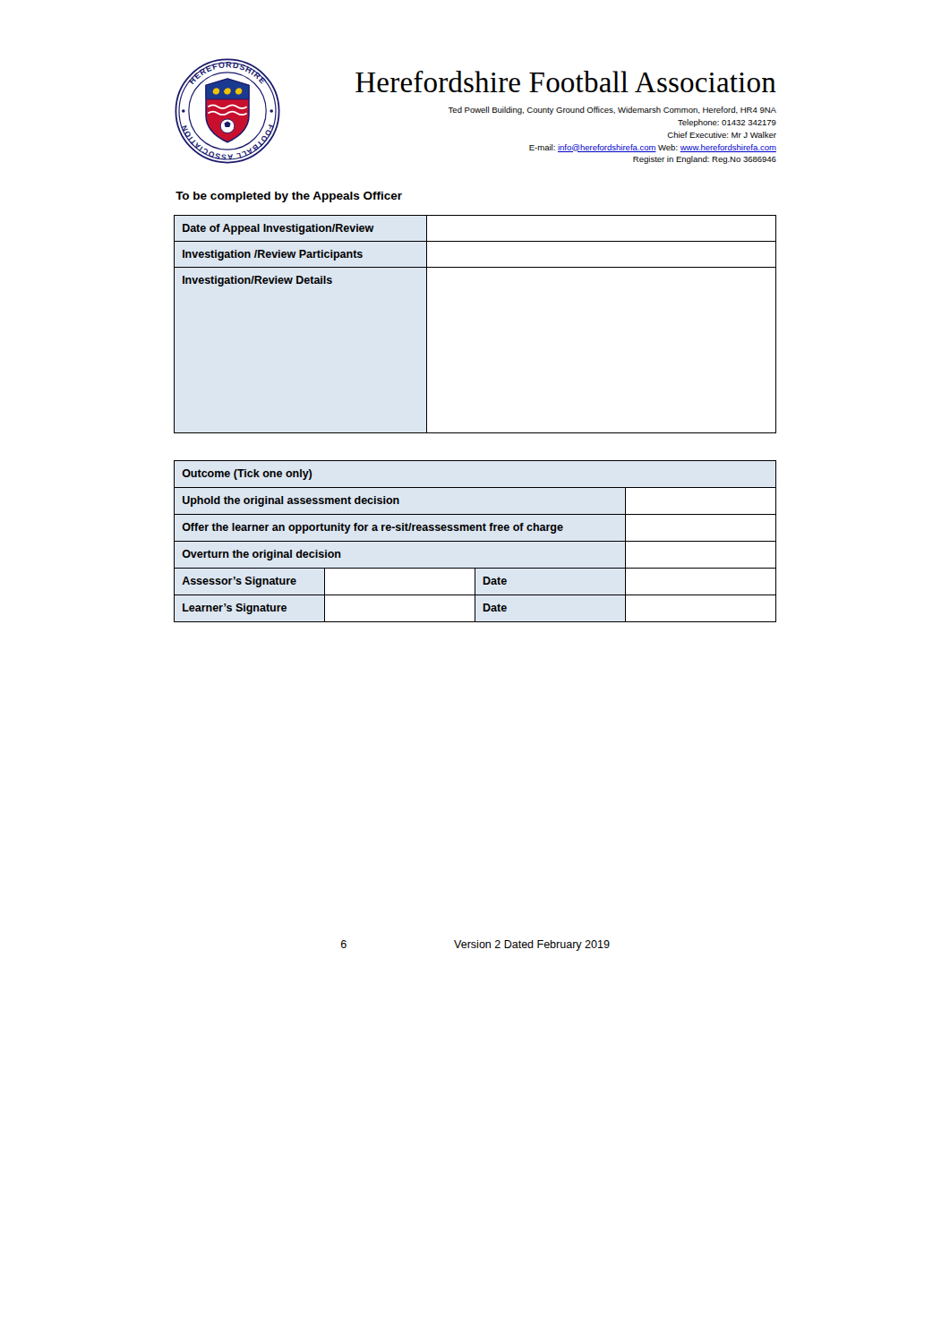HEREFORDSHIRE FOOTBALL ASSOCIATION
Herefordshire Football Association
Ted Powell Building, County Ground Offices, Widemarsh Common, Hereford, HR4 9NA
Telephone: 01432 342179
Chief Executive: Mr J Walker
E-mail: info@herefordshirefa.com Web: www.herefordshirefa.com
Register in England: Reg.No 3686946
To be completed by the Appeals Officer
| Date of Appeal Investigation/Review | |
| Investigation /Review Participants | |
| Investigation/Review Details | |
| Outcome (Tick one only) |
| Uphold the original assessment decision | |
| Offer the learner an opportunity for a re-sit/reassessment free of charge | |
| Overturn the original decision | |
| Assessor’s Signature | | Date | |
| Learner’s Signature | | Date | |
6 Version 2 Dated February 2019